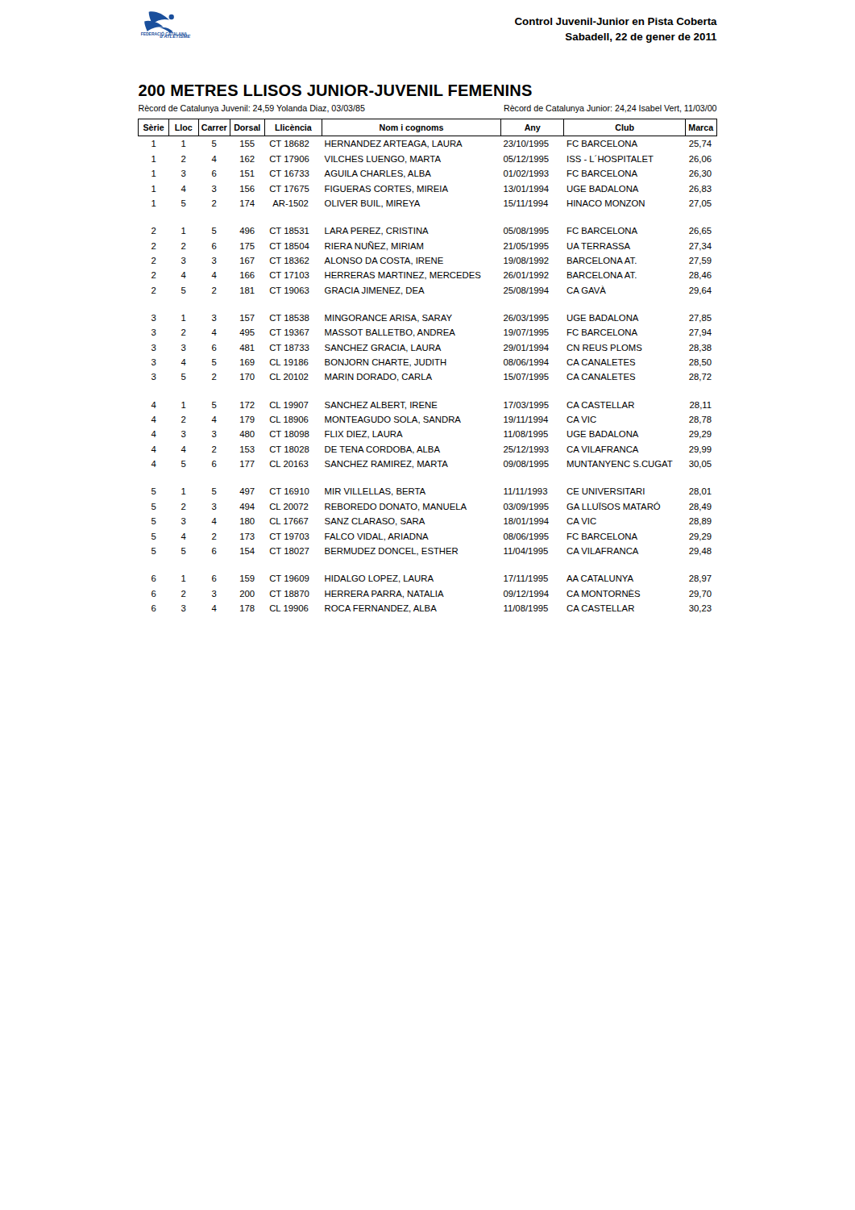FEDERACIÓ CATALANA d'ATLETISME
Control Juvenil-Junior en Pista Coberta
Sabadell, 22 de gener de 2011
200 METRES LLISOS JUNIOR-JUVENIL FEMENINS
Rècord de Catalunya Juvenil: 24,59 Yolanda Diaz, 03/03/85 Rècord de Catalunya Junior: 24,24 Isabel Vert, 11/03/00
| Sèrie | Lloc | Carrer | Dorsal | Llicència | Nom i cognoms | Any | Club | Marca |
| --- | --- | --- | --- | --- | --- | --- | --- | --- |
| 1 | 1 | 5 | 155 | CT 18682 | HERNANDEZ ARTEAGA, LAURA | 23/10/1995 | FC BARCELONA | 25,74 |
| 1 | 2 | 4 | 162 | CT 17906 | VILCHES LUENGO, MARTA | 05/12/1995 | ISS - L´HOSPITALET | 26,06 |
| 1 | 3 | 6 | 151 | CT 16733 | AGUILA CHARLES, ALBA | 01/02/1993 | FC BARCELONA | 26,30 |
| 1 | 4 | 3 | 156 | CT 17675 | FIGUERAS CORTES, MIREIA | 13/01/1994 | UGE BADALONA | 26,83 |
| 1 | 5 | 2 | 174 | AR-1502 | OLIVER BUIL, MIREYA | 15/11/1994 | HINACO MONZON | 27,05 |
| 2 | 1 | 5 | 496 | CT 18531 | LARA PEREZ, CRISTINA | 05/08/1995 | FC BARCELONA | 26,65 |
| 2 | 2 | 6 | 175 | CT 18504 | RIERA NUÑEZ, MIRIAM | 21/05/1995 | UA TERRASSA | 27,34 |
| 2 | 3 | 3 | 167 | CT 18362 | ALONSO DA COSTA, IRENE | 19/08/1992 | BARCELONA AT. | 27,59 |
| 2 | 4 | 4 | 166 | CT 17103 | HERRERAS MARTINEZ, MERCEDES | 26/01/1992 | BARCELONA AT. | 28,46 |
| 2 | 5 | 2 | 181 | CT 19063 | GRACIA JIMENEZ, DEA | 25/08/1994 | CA GAVÀ | 29,64 |
| 3 | 1 | 3 | 157 | CT 18538 | MINGORANCE ARISA, SARAY | 26/03/1995 | UGE BADALONA | 27,85 |
| 3 | 2 | 4 | 495 | CT 19367 | MASSOT BALLETBO, ANDREA | 19/07/1995 | FC BARCELONA | 27,94 |
| 3 | 3 | 6 | 481 | CT 18733 | SANCHEZ GRACIA, LAURA | 29/01/1994 | CN REUS PLOMS | 28,38 |
| 3 | 4 | 5 | 169 | CL 19186 | BONJORN CHARTE, JUDITH | 08/06/1994 | CA CANALETES | 28,50 |
| 3 | 5 | 2 | 170 | CL 20102 | MARIN DORADO, CARLA | 15/07/1995 | CA CANALETES | 28,72 |
| 4 | 1 | 5 | 172 | CL 19907 | SANCHEZ ALBERT, IRENE | 17/03/1995 | CA CASTELLAR | 28,11 |
| 4 | 2 | 4 | 179 | CL 18906 | MONTEAGUDO SOLA, SANDRA | 19/11/1994 | CA VIC | 28,78 |
| 4 | 3 | 3 | 480 | CT 18098 | FLIX DIEZ, LAURA | 11/08/1995 | UGE BADALONA | 29,29 |
| 4 | 4 | 2 | 153 | CT 18028 | DE TENA CORDOBA, ALBA | 25/12/1993 | CA VILAFRANCA | 29,99 |
| 4 | 5 | 6 | 177 | CL 20163 | SANCHEZ RAMIREZ, MARTA | 09/08/1995 | MUNTANYENC S.CUGAT | 30,05 |
| 5 | 1 | 5 | 497 | CT 16910 | MIR VILLELLAS, BERTA | 11/11/1993 | CE UNIVERSITARI | 28,01 |
| 5 | 2 | 3 | 494 | CL 20072 | REBOREDO DONATO, MANUELA | 03/09/1995 | GA LLUÏSOS MATARÓ | 28,49 |
| 5 | 3 | 4 | 180 | CL 17667 | SANZ CLARASO, SARA | 18/01/1994 | CA VIC | 28,89 |
| 5 | 4 | 2 | 173 | CT 19703 | FALCO VIDAL, ARIADNA | 08/06/1995 | FC BARCELONA | 29,29 |
| 5 | 5 | 6 | 154 | CT 18027 | BERMUDEZ DONCEL, ESTHER | 11/04/1995 | CA VILAFRANCA | 29,48 |
| 6 | 1 | 6 | 159 | CT 19609 | HIDALGO LOPEZ, LAURA | 17/11/1995 | AA CATALUNYA | 28,97 |
| 6 | 2 | 3 | 200 | CT 18870 | HERRERA PARRA, NATALIA | 09/12/1994 | CA MONTORNÈS | 29,70 |
| 6 | 3 | 4 | 178 | CL 19906 | ROCA FERNANDEZ, ALBA | 11/08/1995 | CA CASTELLAR | 30,23 |